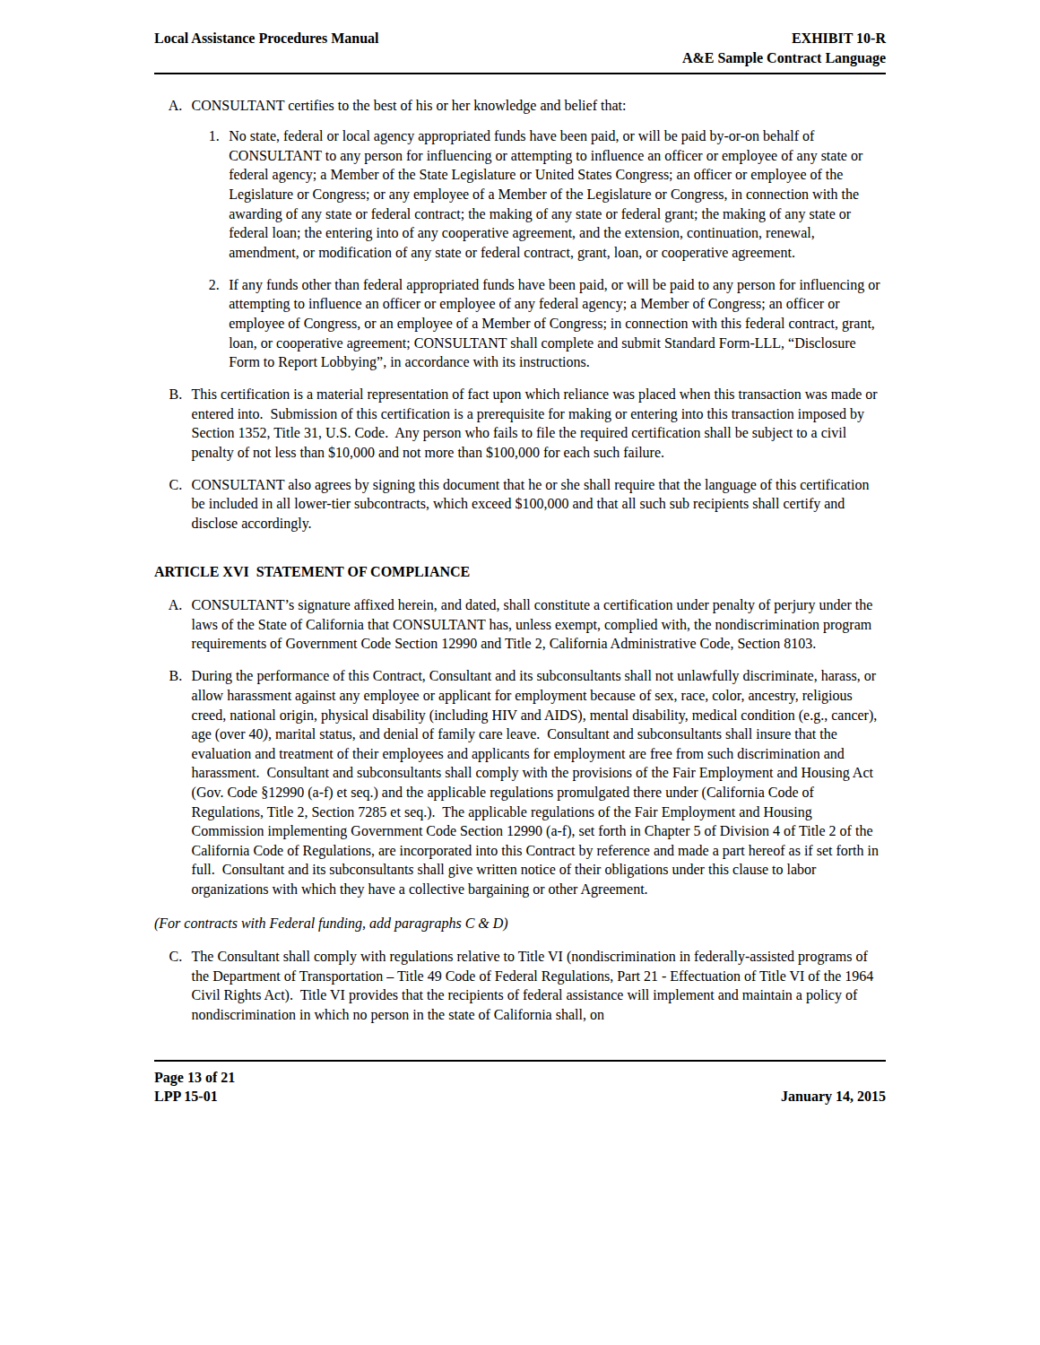Local Assistance Procedures Manual
EXHIBIT 10-R
A&E Sample Contract Language
CONSULTANT certifies to the best of his or her knowledge and belief that:
No state, federal or local agency appropriated funds have been paid, or will be paid by-or-on behalf of CONSULTANT to any person for influencing or attempting to influence an officer or employee of any state or federal agency; a Member of the State Legislature or United States Congress; an officer or employee of the Legislature or Congress; or any employee of a Member of the Legislature or Congress, in connection with the awarding of any state or federal contract; the making of any state or federal grant; the making of any state or federal loan; the entering into of any cooperative agreement, and the extension, continuation, renewal, amendment, or modification of any state or federal contract, grant, loan, or cooperative agreement.
If any funds other than federal appropriated funds have been paid, or will be paid to any person for influencing or attempting to influence an officer or employee of any federal agency; a Member of Congress; an officer or employee of Congress, or an employee of a Member of Congress; in connection with this federal contract, grant, loan, or cooperative agreement; CONSULTANT shall complete and submit Standard Form-LLL, “Disclosure Form to Report Lobbying”, in accordance with its instructions.
This certification is a material representation of fact upon which reliance was placed when this transaction was made or entered into. Submission of this certification is a prerequisite for making or entering into this transaction imposed by Section 1352, Title 31, U.S. Code. Any person who fails to file the required certification shall be subject to a civil penalty of not less than $10,000 and not more than $100,000 for each such failure.
CONSULTANT also agrees by signing this document that he or she shall require that the language of this certification be included in all lower-tier subcontracts, which exceed $100,000 and that all such sub recipients shall certify and disclose accordingly.
ARTICLE XVI STATEMENT OF COMPLIANCE
CONSULTANT’s signature affixed herein, and dated, shall constitute a certification under penalty of perjury under the laws of the State of California that CONSULTANT has, unless exempt, complied with, the nondiscrimination program requirements of Government Code Section 12990 and Title 2, California Administrative Code, Section 8103.
During the performance of this Contract, Consultant and its subconsultants shall not unlawfully discriminate, harass, or allow harassment against any employee or applicant for employment because of sex, race, color, ancestry, religious creed, national origin, physical disability (including HIV and AIDS), mental disability, medical condition (e.g., cancer), age (over 40), marital status, and denial of family care leave. Consultant and subconsultants shall insure that the evaluation and treatment of their employees and applicants for employment are free from such discrimination and harassment. Consultant and subconsultants shall comply with the provisions of the Fair Employment and Housing Act (Gov. Code §12990 (a-f) et seq.) and the applicable regulations promulgated there under (California Code of Regulations, Title 2, Section 7285 et seq.). The applicable regulations of the Fair Employment and Housing Commission implementing Government Code Section 12990 (a-f), set forth in Chapter 5 of Division 4 of Title 2 of the California Code of Regulations, are incorporated into this Contract by reference and made a part hereof as if set forth in full. Consultant and its subconsultants shall give written notice of their obligations under this clause to labor organizations with which they have a collective bargaining or other Agreement.
(For contracts with Federal funding, add paragraphs C & D)
The Consultant shall comply with regulations relative to Title VI (nondiscrimination in federally-assisted programs of the Department of Transportation – Title 49 Code of Federal Regulations, Part 21 - Effectuation of Title VI of the 1964 Civil Rights Act). Title VI provides that the recipients of federal assistance will implement and maintain a policy of nondiscrimination in which no person in the state of California shall, on
Page 13 of 21 LPP 15-01
January 14, 2015